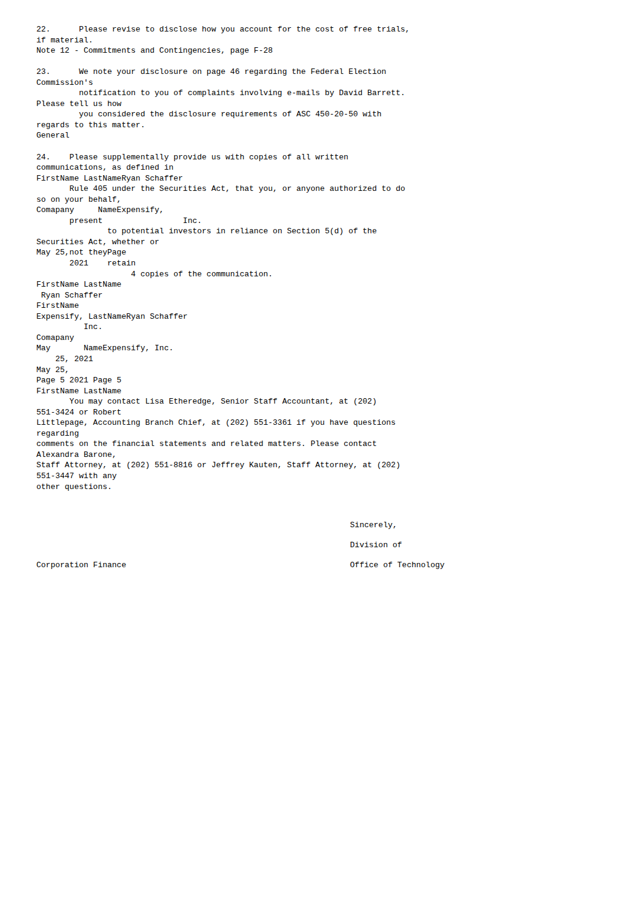22.      Please revise to disclose how you account for the cost of free trials,
if material.
Note 12 - Commitments and Contingencies, page F-28

23.      We note your disclosure on page 46 regarding the Federal Election
Commission's
         notification to you of complaints involving e-mails by David Barrett.
Please tell us how
         you considered the disclosure requirements of ASC 450-20-50 with
regards to this matter.
General

24.    Please supplementally provide us with copies of all written
communications, as defined in
FirstName LastNameRyan Schaffer
       Rule 405 under the Securities Act, that you, or anyone authorized to do
so on your behalf,
Comapany     NameExpensify,
       present                 Inc.
               to potential investors in reliance on Section 5(d) of the
Securities Act, whether or
May 25,not theyPage
       2021    retain
                    4 copies of the communication.
FirstName LastName
 Ryan Schaffer
FirstName
Expensify, LastNameRyan Schaffer
          Inc.
Comapany
May       NameExpensify, Inc.
    25, 2021
May 25,
Page 5 2021 Page 5
FirstName LastName
       You may contact Lisa Etheredge, Senior Staff Accountant, at (202)
551-3424 or Robert
Littlepage, Accounting Branch Chief, at (202) 551-3361 if you have questions
regarding
comments on the financial statements and related matters. Please contact
Alexandra Barone,
Staff Attorney, at (202) 551-8816 or Jeffrey Kauten, Staff Attorney, at (202)
551-3447 with any
other questions.
Sincerely,
Division of
Corporation Finance
Office of Technology